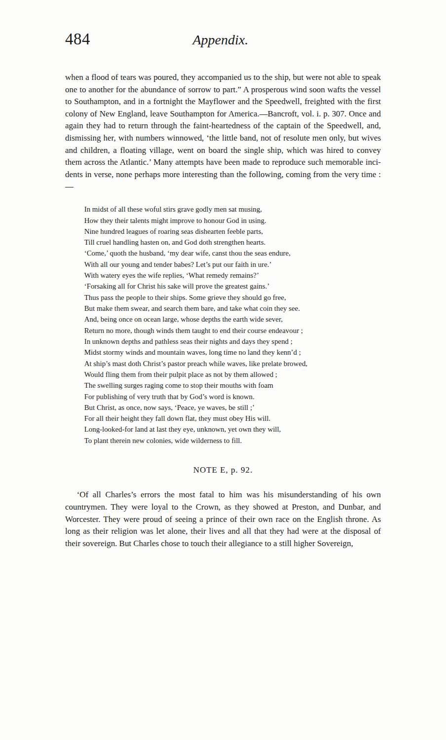484 Appendix.
when a flood of tears was poured, they accompanied us to the ship, but were not able to speak one to another for the abundance of sorrow to part.” A prosperous wind soon wafts the vessel to Southampton, and in a fortnight the Mayflower and the Speedwell, freighted with the first colony of New England, leave Southampton for America.—Bancroft, vol. i. p. 307. Once and again they had to return through the faint-heartedness of the captain of the Speedwell, and, dismissing her, with numbers winnowed, ‘the little band, not of resolute men only, but wives and children, a floating village, went on board the single ship, which was hired to convey them across the Atlantic.’ Many attempts have been made to reproduce such memorable incidents in verse, none perhaps more interesting than the following, coming from the very time :—
In midst of all these woful stirs grave godly men sat musing,
How they their talents might improve to honour God in using.
Nine hundred leagues of roaring seas dishearten feeble parts,
Till cruel handling hasten on, and God doth strengthen hearts.
‘Come,’ quoth the husband, ‘my dear wife, canst thou the seas endure,
With all our young and tender babes? Let’s put our faith in ure.’
With watery eyes the wife replies, ‘What remedy remains?’
‘Forsaking all for Christ his sake will prove the greatest gains.’
Thus pass the people to their ships. Some grieve they should go free,
But make them swear, and search them bare, and take what coin they see.
And, being once on ocean large, whose depths the earth wide sever,
Return no more, though winds them taught to end their course endeavour ;
In unknown depths and pathless seas their nights and days they spend ;
Midst stormy winds and mountain waves, long time no land they kenn’d ;
At ship’s mast doth Christ’s pastor preach while waves, like prelate browed,
Would fling them from their pulpit place as not by them allowed ;
The swelling surges raging come to stop their mouths with foam
For publishing of very truth that by God’s word is known.
But Christ, as once, now says, ‘Peace, ye waves, be still ;’
For all their height they fall down flat, they must obey His will.
Long-looked-for land at last they eye, unknown, yet own they will,
To plant therein new colonies, wide wilderness to fill.
NOTE E, p. 92.
‘Of all Charles’s errors the most fatal to him was his misunderstanding of his own countrymen. They were loyal to the Crown, as they showed at Preston, and Dunbar, and Worcester. They were proud of seeing a prince of their own race on the English throne. As long as their religion was let alone, their lives and all that they had were at the disposal of their sovereign. But Charles chose to touch their allegiance to a still higher Sovereign,